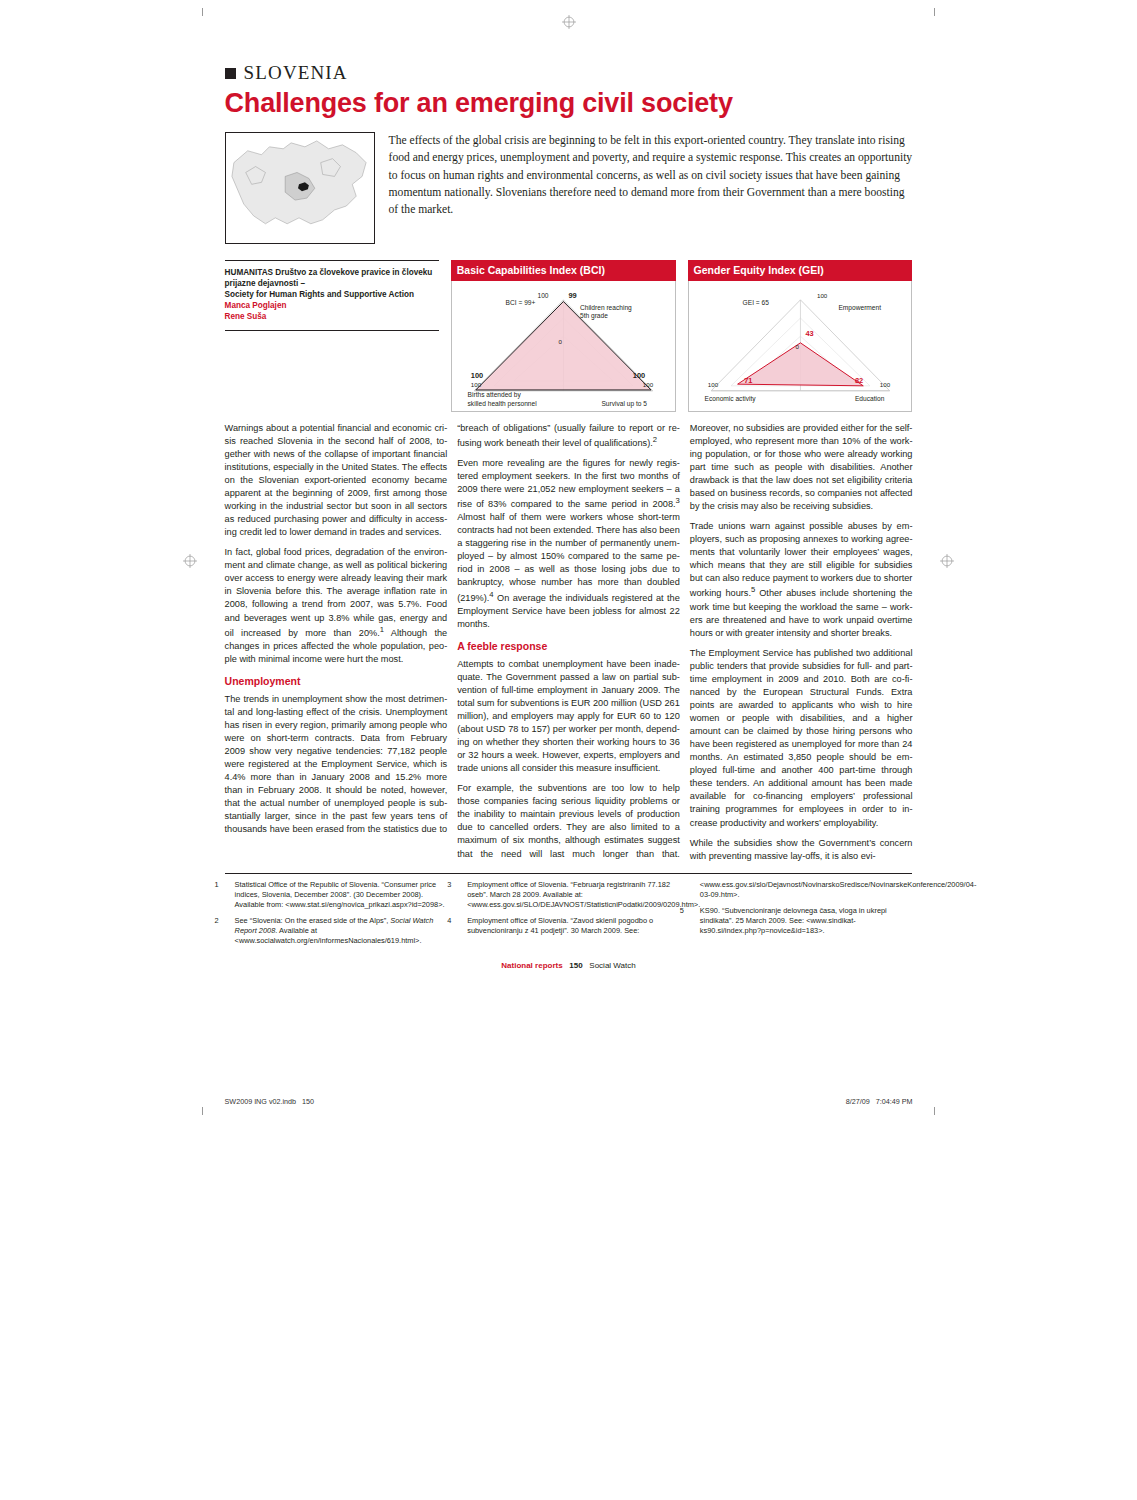SLOVENIA
Challenges for an emerging civil society
The effects of the global crisis are beginning to be felt in this export-oriented country. They translate into rising food and energy prices, unemployment and poverty, and require a systemic response. This creates an opportunity to focus on human rights and environmental concerns, as well as on civil society issues that have been gaining momentum nationally. Slovenians therefore need to demand more from their Government than a mere boosting of the market.
HUMANITAS Društvo za človekove pravice in človeku prijazne dejavnosti –
Society for Human Rights and Supportive Action
Manca Poglajen
Rene Suša
Basic Capabilities Index (BCI)
BCI = 99+ 100 99 Children reaching 5th grade 0 100 100 100 100 Births attended by skilled health personnel Survival up to 5
Gender Equity Index (GEI)
GEI = 65 100 Empowerment 43 0 100 100 71 82 Economic activity Education
Warnings about a potential financial and economic crisis reached Slovenia in the second half of 2008, together with news of the collapse of important financial institutions, especially in the United States. The effects on the Slovenian export-oriented economy became apparent at the beginning of 2009, first among those working in the industrial sector but soon in all sectors as reduced purchasing power and difficulty in accessing credit led to lower demand in trades and services.
In fact, global food prices, degradation of the environment and climate change, as well as political bickering over access to energy were already leaving their mark in Slovenia before this. The average inflation rate in 2008, following a trend from 2007, was 5.7%. Food and beverages went up 3.8% while gas, energy and oil increased by more than 20%.1 Although the changes in prices affected the whole population, people with minimal income were hurt the most.
Unemployment
The trends in unemployment show the most detrimental and long-lasting effect of the crisis. Unemployment has risen in every region, primarily among people who were on short-term contracts. Data from February 2009 show very negative tendencies: 77,182 people were registered at the Employment Service, which is 4.4% more than in January 2008 and 15.2% more than in February 2008. It should be noted, however, that the actual number of unemployed people is substantially larger, since in the past few years tens of thousands have been erased from the statistics due to “breach of obligations” (usually failure to report or refusing work beneath their level of qualifications).2
Even more revealing are the figures for newly registered employment seekers. In the first two months of 2009 there were 21,052 new employment seekers – a rise of 83% compared to the same period in 2008.3 Almost half of them were workers whose short-term contracts had not been extended. There has also been a staggering rise in the number of permanently unemployed – by almost 150% compared to the same period in 2008 – as well as those losing jobs due to bankruptcy, whose number has more than doubled (219%).4 On average the individuals registered at the Employment Service have been jobless for almost 22 months.
A feeble response
Attempts to combat unemployment have been inadequate. The Government passed a law on partial subvention of full-time employment in January 2009. The total sum for subventions is EUR 200 million (USD 261 million), and employers may apply for EUR 60 to 120 (about USD 78 to 157) per worker per month, depending on whether they shorten their working hours to 36 or 32 hours a week. However, experts, employers and trade unions all consider this measure insufficient.
For example, the subventions are too low to help those companies facing serious liquidity problems or the inability to maintain previous levels of production due to cancelled orders. They are also limited to a maximum of six months, although estimates suggest that the need will last much longer than that. Moreover, no subsidies are provided either for the self-employed, who represent more than 10% of the working population, or for those who were already working part time such as people with disabilities. Another drawback is that the law does not set eligibility criteria based on business records, so companies not affected by the crisis may also be receiving subsidies.
Trade unions warn against possible abuses by employers, such as proposing annexes to working agreements that voluntarily lower their employees’ wages, which means that they are still eligible for subsidies but can also reduce payment to workers due to shorter working hours.5 Other abuses include shortening the work time but keeping the workload the same – workers are threatened and have to work unpaid overtime hours or with greater intensity and shorter breaks.
The Employment Service has published two additional public tenders that provide subsidies for full- and part-time employment in 2009 and 2010. Both are co-financed by the European Structural Funds. Extra points are awarded to applicants who wish to hire women or people with disabilities, and a higher amount can be claimed by those hiring persons who have been registered as unemployed for more than 24 months. An estimated 3,850 people should be employed full-time and another 400 part-time through these tenders. An additional amount has been made available for co-financing employers’ professional training programmes for employees in order to increase productivity and workers’ employability.
While the subsidies show the Government’s concern with preventing massive lay-offs, it is also evi-
1 Statistical Office of the Republic of Slovenia. “Consumer price indices, Slovenia, December 2008”. (30 December 2008). Available from: <www.stat.si/eng/novica_prikazi.aspx?id=2098>.
2 See “Slovenia: On the erased side of the Alps”, Social Watch Report 2008. Available at <www.socialwatch.org/en/informesNacionales/619.html>.
3 Employment office of Slovenia. “Februarja registriranih 77.182 oseb”. March 28 2009. Available at: <www.ess.gov.si/SLO/DEJAVNOST/StatisticniPodatki/2009/0209.htm>.
4 Employment office of Slovenia. “Zavod sklenil pogodbo o subvencioniranju z 41 podjetji”. 30 March 2009. See: <www.ess.gov.si/slo/Dejavnost/NovinarskoSredisce/NovinarskeKonference/2009/04-03-09.htm>.
5 KS90. “Subvencioniranje delovnega časa, vloga in ukrepi sindikata”. 25 March 2009. See: <www.sindikat-ks90.si/index.php?p=novice&id=183>.
National reports 150 Social Watch
SW2009 ING v02.indb 150 8/27/09 7:04:49 PM